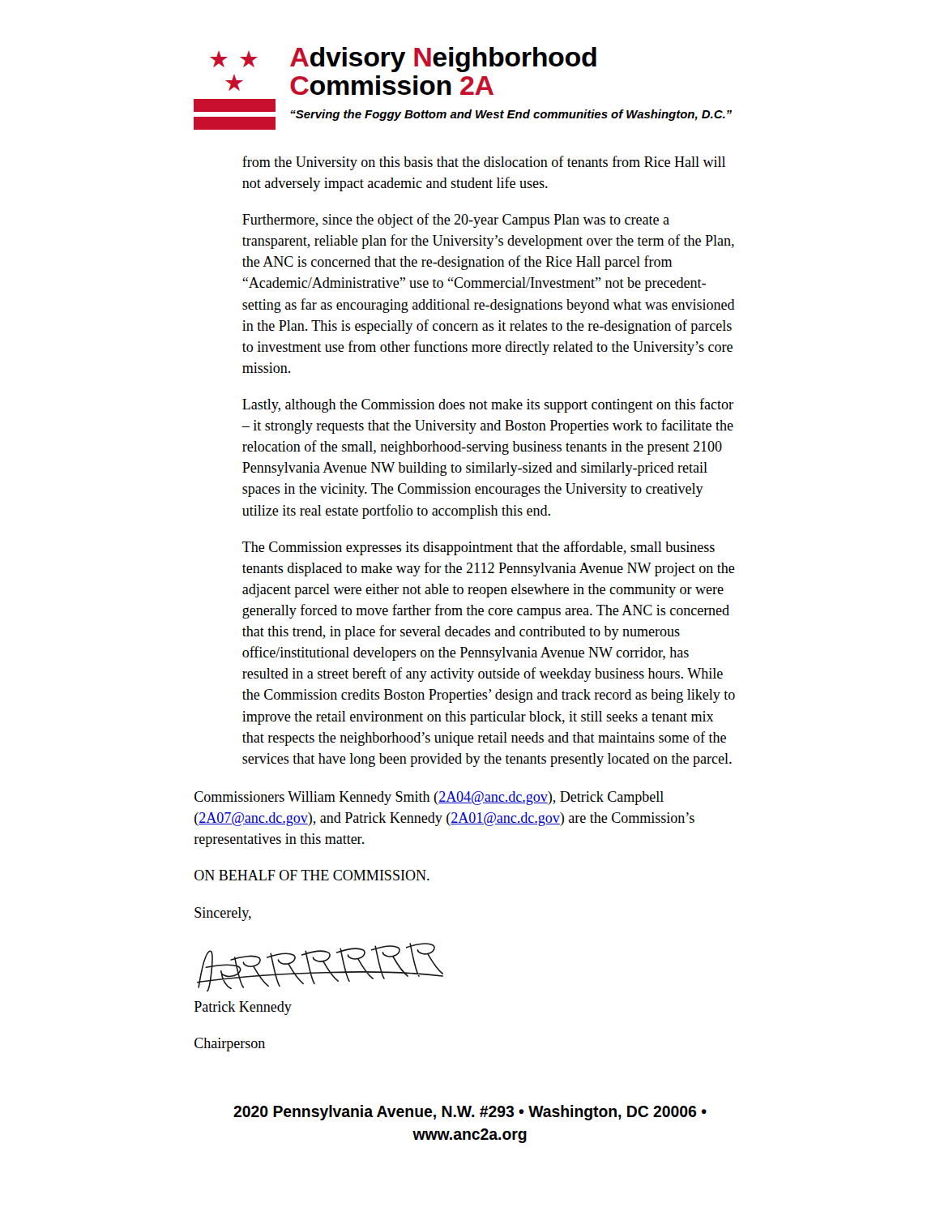★ ★ ★
Advisory Neighborhood Commission 2A
“Serving the Foggy Bottom and West End communities of Washington, D.C.”
from the University on this basis that the dislocation of tenants from Rice Hall will not adversely impact academic and student life uses.
Furthermore, since the object of the 20-year Campus Plan was to create a transparent, reliable plan for the University’s development over the term of the Plan, the ANC is concerned that the re-designation of the Rice Hall parcel from “Academic/Administrative” use to “Commercial/Investment” not be precedent-setting as far as encouraging additional re-designations beyond what was envisioned in the Plan. This is especially of concern as it relates to the re-designation of parcels to investment use from other functions more directly related to the University’s core mission.
Lastly, although the Commission does not make its support contingent on this factor – it strongly requests that the University and Boston Properties work to facilitate the relocation of the small, neighborhood-serving business tenants in the present 2100 Pennsylvania Avenue NW building to similarly-sized and similarly-priced retail spaces in the vicinity. The Commission encourages the University to creatively utilize its real estate portfolio to accomplish this end.
The Commission expresses its disappointment that the affordable, small business tenants displaced to make way for the 2112 Pennsylvania Avenue NW project on the adjacent parcel were either not able to reopen elsewhere in the community or were generally forced to move farther from the core campus area. The ANC is concerned that this trend, in place for several decades and contributed to by numerous office/institutional developers on the Pennsylvania Avenue NW corridor, has resulted in a street bereft of any activity outside of weekday business hours. While the Commission credits Boston Properties’ design and track record as being likely to improve the retail environment on this particular block, it still seeks a tenant mix that respects the neighborhood’s unique retail needs and that maintains some of the services that have long been provided by the tenants presently located on the parcel.
Commissioners William Kennedy Smith (2A04@anc.dc.gov), Detrick Campbell (2A07@anc.dc.gov), and Patrick Kennedy (2A01@anc.dc.gov) are the Commission’s representatives in this matter.
ON BEHALF OF THE COMMISSION.
Sincerely,
Patrick Kennedy
Chairperson
2020 Pennsylvania Avenue, N.W. #293 • Washington, DC 20006 • www.anc2a.org